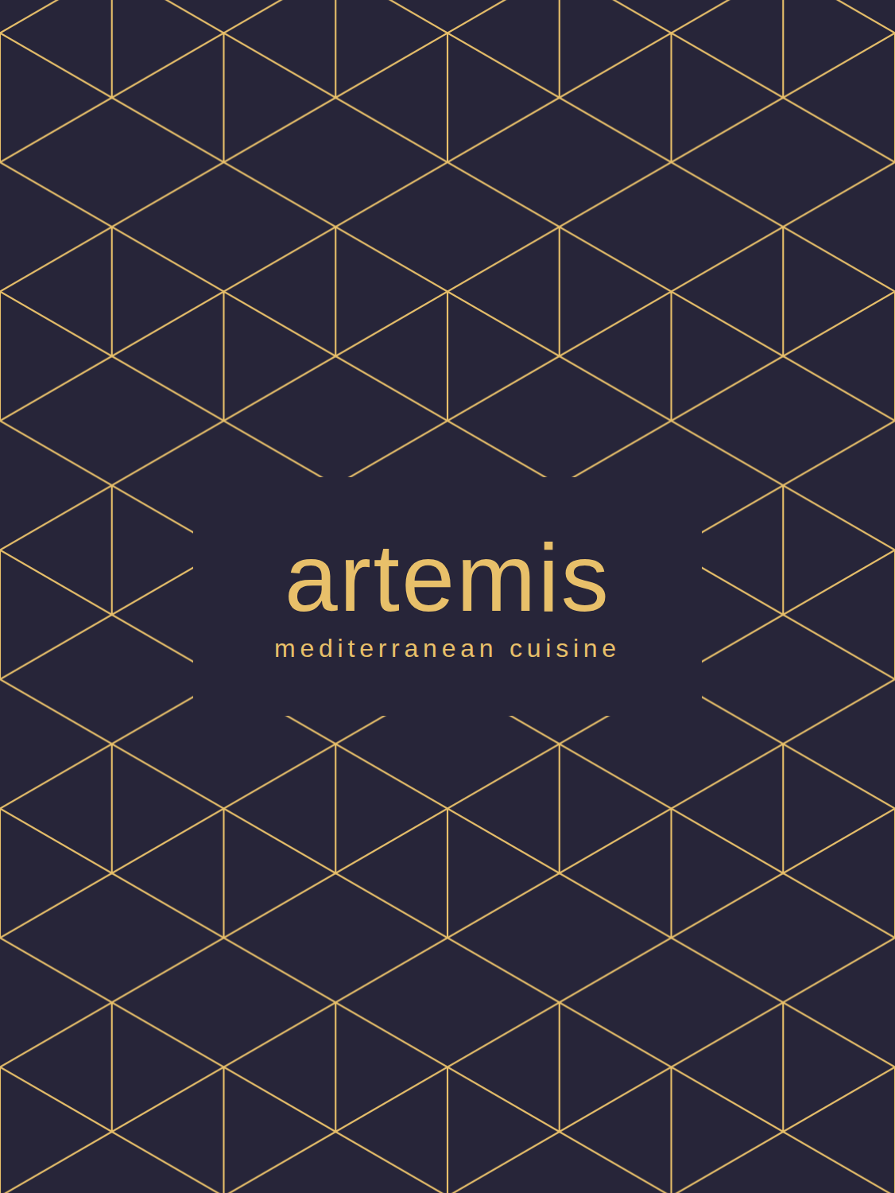artemis
mediterranean cuisine